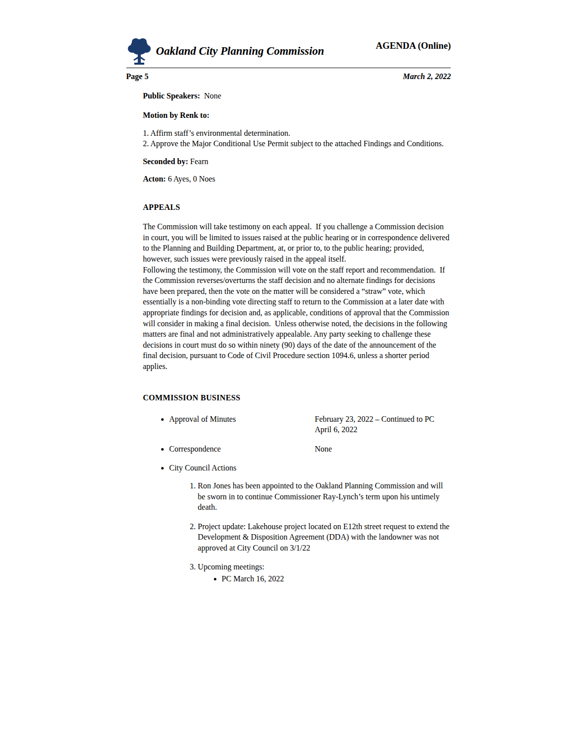Oakland City Planning Commission
AGENDA (Online)
Page 5 March 2, 2022
Public Speakers: None
Motion by Renk to:
1. Affirm staff’s environmental determination.
2. Approve the Major Conditional Use Permit subject to the attached Findings and Conditions.
Seconded by: Fearn
Acton: 6 Ayes, 0 Noes
APPEALS
The Commission will take testimony on each appeal. If you challenge a Commission decision in court, you will be limited to issues raised at the public hearing or in correspondence delivered to the Planning and Building Department, at, or prior to, to the public hearing; provided, however, such issues were previously raised in the appeal itself.
Following the testimony, the Commission will vote on the staff report and recommendation. If the Commission reverses/overturns the staff decision and no alternate findings for decisions have been prepared, then the vote on the matter will be considered a “straw” vote, which essentially is a non-binding vote directing staff to return to the Commission at a later date with appropriate findings for decision and, as applicable, conditions of approval that the Commission will consider in making a final decision. Unless otherwise noted, the decisions in the following matters are final and not administratively appealable. Any party seeking to challenge these decisions in court must do so within ninety (90) days of the date of the announcement of the final decision, pursuant to Code of Civil Procedure section 1094.6, unless a shorter period applies.
COMMISSION BUSINESS
Approval of Minutes February 23, 2022 – Continued to PC April 6, 2022
Correspondence None
City Council Actions
Ron Jones has been appointed to the Oakland Planning Commission and will be sworn in to continue Commissioner Ray-Lynch’s term upon his untimely death.
Project update: Lakehouse project located on E12th street request to extend the Development & Disposition Agreement (DDA) with the landowner was not approved at City Council on 3/1/22
Upcoming meetings:
PC March 16, 2022